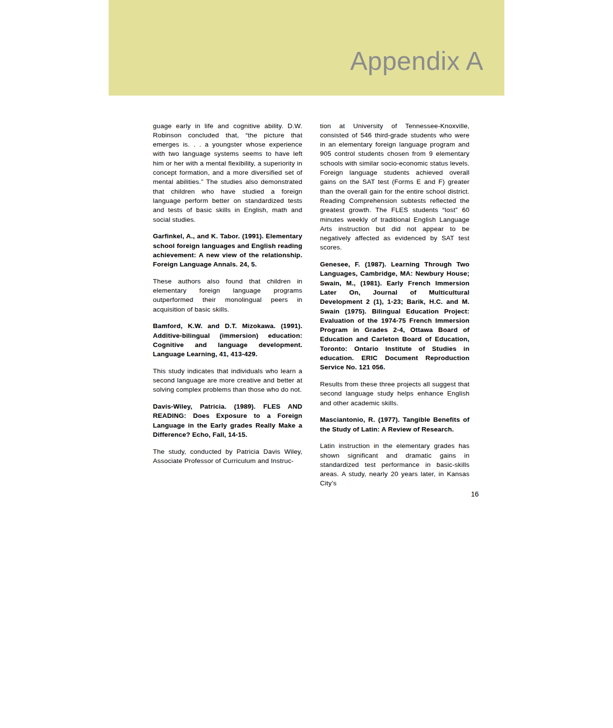Appendix A
guage early in life and cognitive ability. D.W. Robinson concluded that, “the picture that emerges is. . . a youngster whose experience with two language systems seems to have left him or her with a mental flexibility, a superiority in concept formation, and a more diversified set of mental abilities.” The studies also demonstrated that children who have studied a foreign language perform better on standardized tests and tests of basic skills in English, math and social studies.
Garfinkel, A., and K. Tabor. (1991). Elementary school foreign languages and English reading achievement: A new view of the relationship. Foreign Language Annals. 24, 5.
These authors also found that children in elementary foreign language programs outperformed their monolingual peers in acquisition of basic skills.
Bamford, K.W. and D.T. Mizokawa. (1991). Additive-bilingual (immersion) education: Cognitive and language development. Language Learning, 41, 413-429.
This study indicates that individuals who learn a second language are more creative and better at solving complex problems than those who do not.
Davis-Wiley, Patricia. (1989). FLES AND READING: Does Exposure to a Foreign Language in the Early grades Really Make a Difference? Echo, Fall, 14-15.
The study, conducted by Patricia Davis Wiley, Associate Professor of Curriculum and Instruc-
tion at University of Tennessee-Knoxville, consisted of 546 third-grade students who were in an elementary foreign language program and 905 control students chosen from 9 elementary schools with similar socio-economic status levels. Foreign language students achieved overall gains on the SAT test (Forms E and F) greater than the overall gain for the entire school district. Reading Comprehension subtests reflected the greatest growth. The FLES students “lost” 60 minutes weekly of traditional English Language Arts instruction but did not appear to be negatively affected as evidenced by SAT test scores.
Genesee, F. (1987). Learning Through Two Languages, Cambridge, MA: Newbury House; Swain, M., (1981). Early French Immersion Later On, Journal of Multicultural Development 2 (1), 1-23; Barik, H.C. and M. Swain (1975). Bilingual Education Project: Evaluation of the 1974-75 French Immersion Program in Grades 2-4, Ottawa Board of Education and Carleton Board of Education, Toronto: Ontario Institute of Studies in education. ERIC Document Reproduction Service No. 121 056.
Results from these three projects all suggest that second language study helps enhance English and other academic skills.
Masciantonio, R. (1977). Tangible Benefits of the Study of Latin: A Review of Research.
Latin instruction in the elementary grades has shown significant and dramatic gains in standardized test performance in basic-skills areas. A study, nearly 20 years later, in Kansas City’s
16